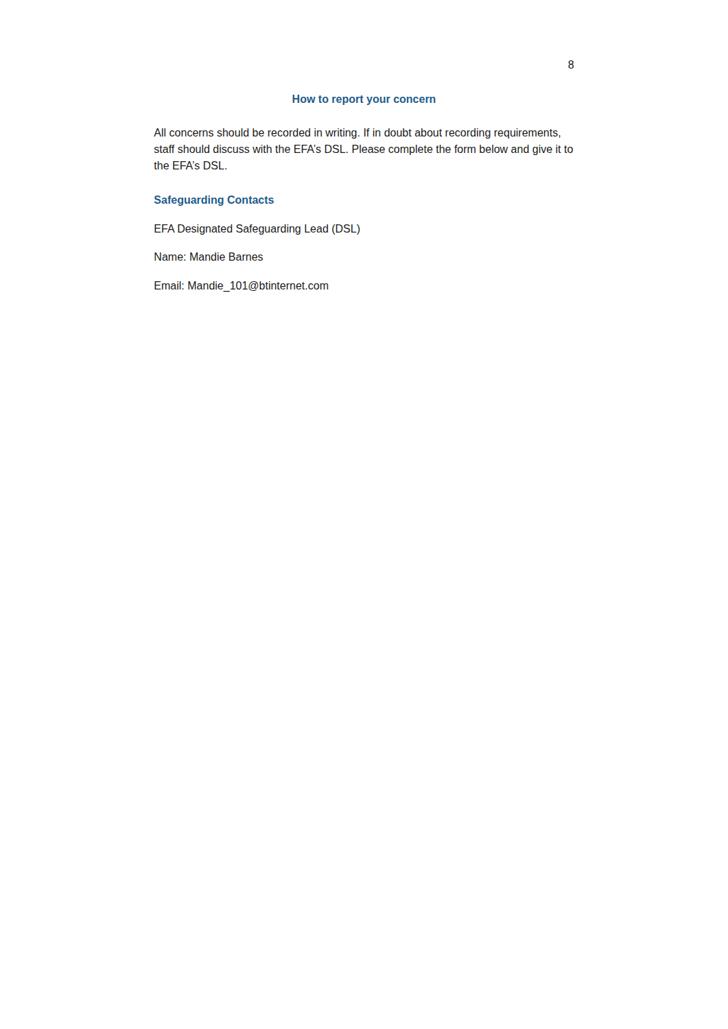8
How to report your concern
All concerns should be recorded in writing. If in doubt about recording requirements, staff should discuss with the EFA’s DSL. Please complete the form below and give it to the EFA’s DSL.
Safeguarding Contacts
EFA Designated Safeguarding Lead (DSL)
Name: Mandie Barnes
Email: Mandie_101@btinternet.com